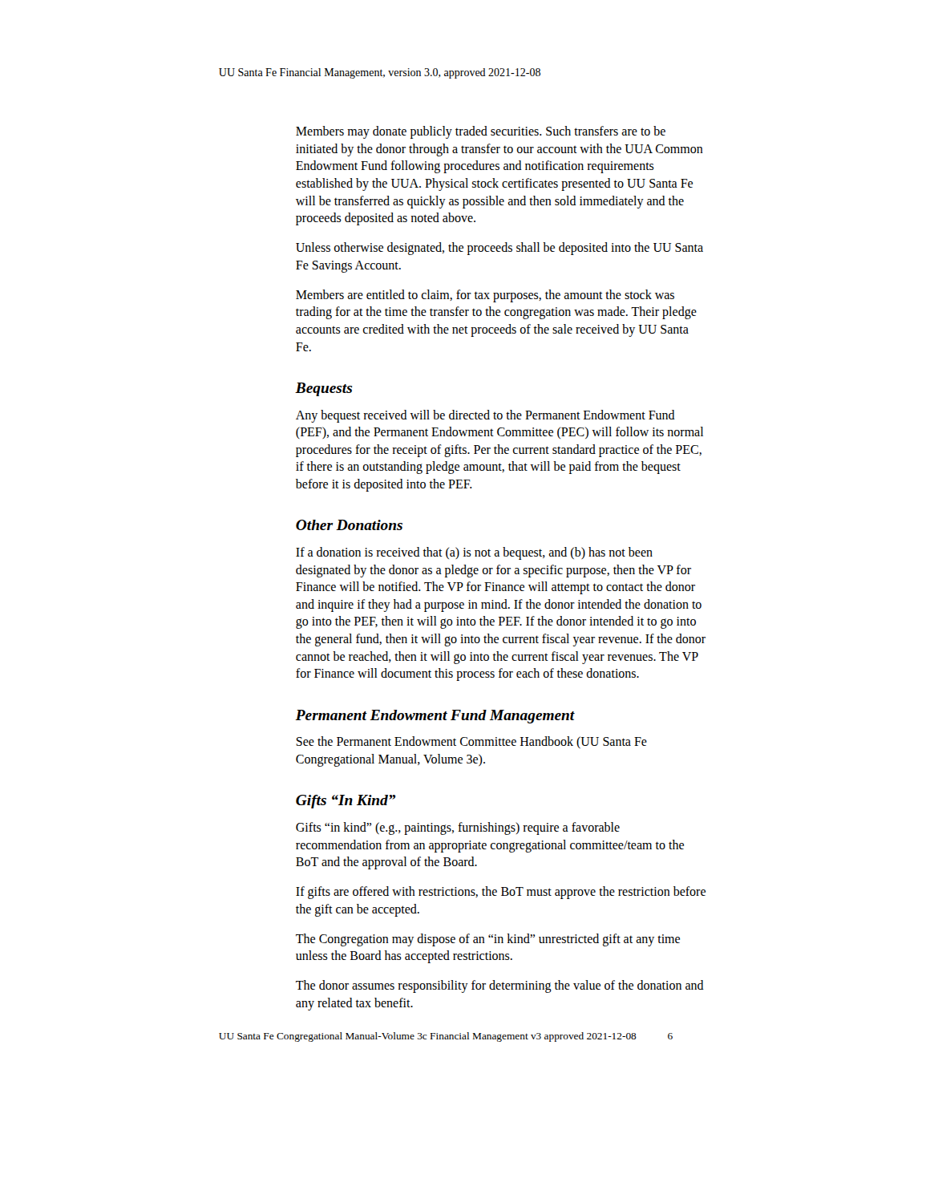UU Santa Fe Financial Management, version 3.0, approved 2021-12-08
Members may donate publicly traded securities. Such transfers are to be initiated by the donor through a transfer to our account with the UUA Common Endowment Fund following procedures and notification requirements established by the UUA. Physical stock certificates presented to UU Santa Fe will be transferred as quickly as possible and then sold immediately and the proceeds deposited as noted above.
Unless otherwise designated, the proceeds shall be deposited into the UU Santa Fe Savings Account.
Members are entitled to claim, for tax purposes, the amount the stock was trading for at the time the transfer to the congregation was made. Their pledge accounts are credited with the net proceeds of the sale received by UU Santa Fe.
Bequests
Any bequest received will be directed to the Permanent Endowment Fund (PEF), and the Permanent Endowment Committee (PEC) will follow its normal procedures for the receipt of gifts. Per the current standard practice of the PEC, if there is an outstanding pledge amount, that will be paid from the bequest before it is deposited into the PEF.
Other Donations
If a donation is received that (a) is not a bequest, and (b) has not been designated by the donor as a pledge or for a specific purpose, then the VP for Finance will be notified. The VP for Finance will attempt to contact the donor and inquire if they had a purpose in mind. If the donor intended the donation to go into the PEF, then it will go into the PEF. If the donor intended it to go into the general fund, then it will go into the current fiscal year revenue. If the donor cannot be reached, then it will go into the current fiscal year revenues. The VP for Finance will document this process for each of these donations.
Permanent Endowment Fund Management
See the Permanent Endowment Committee Handbook (UU Santa Fe Congregational Manual, Volume 3e).
Gifts “In Kind”
Gifts “in kind” (e.g., paintings, furnishings) require a favorable recommendation from an appropriate congregational committee/team to the BoT and the approval of the Board.
If gifts are offered with restrictions, the BoT must approve the restriction before the gift can be accepted.
The Congregation may dispose of an “in kind” unrestricted gift at any time unless the Board has accepted restrictions.
The donor assumes responsibility for determining the value of the donation and any related tax benefit.
UU Santa Fe Congregational Manual-Volume 3c Financial Management v3 approved 2021-12-08 6